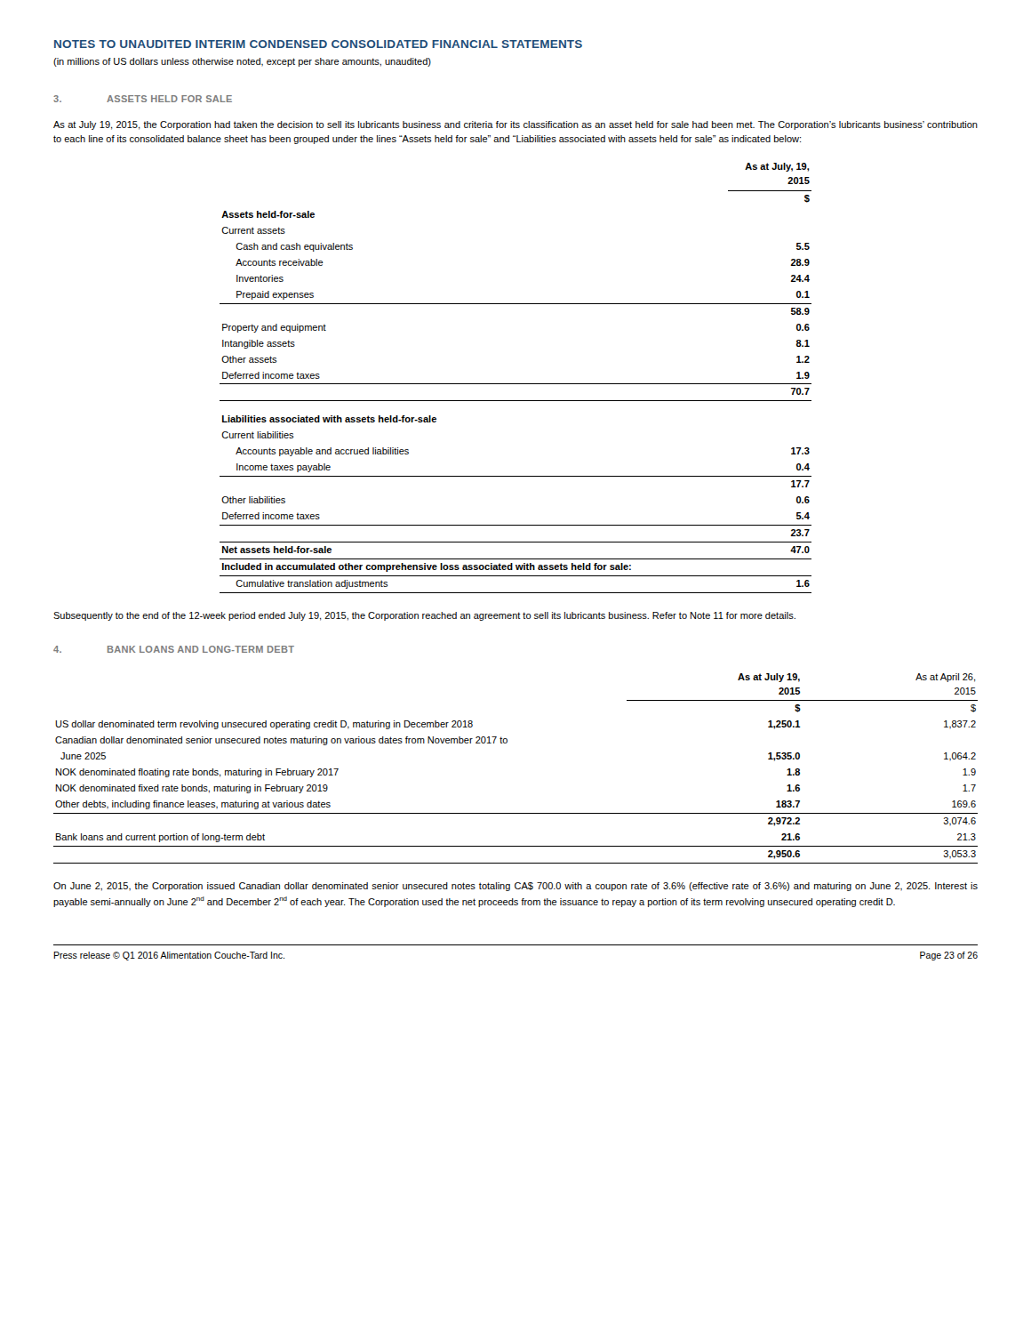NOTES TO UNAUDITED INTERIM CONDENSED CONSOLIDATED FINANCIAL STATEMENTS
(in millions of US dollars unless otherwise noted, except per share amounts, unaudited)
3. ASSETS HELD FOR SALE
As at July 19, 2015, the Corporation had taken the decision to sell its lubricants business and criteria for its classification as an asset held for sale had been met. The Corporation’s lubricants business’ contribution to each line of its consolidated balance sheet has been grouped under the lines “Assets held for sale” and “Liabilities associated with assets held for sale” as indicated below:
| | As at July, 19, 2015 |
| | $ |
| Assets held-for-sale | |
| Current assets | |
| Cash and cash equivalents | 5.5 |
| Accounts receivable | 28.9 |
| Inventories | 24.4 |
| Prepaid expenses | 0.1 |
| | 58.9 |
| Property and equipment | 0.6 |
| Intangible assets | 8.1 |
| Other assets | 1.2 |
| Deferred income taxes | 1.9 |
| | 70.7 |
| Liabilities associated with assets held-for-sale | |
| Current liabilities | |
| Accounts payable and accrued liabilities | 17.3 |
| Income taxes payable | 0.4 |
| | 17.7 |
| Other liabilities | 0.6 |
| Deferred income taxes | 5.4 |
| | 23.7 |
| Net assets held-for-sale | 47.0 |
| Included in accumulated other comprehensive loss associated with assets held for sale: | |
| Cumulative translation adjustments | 1.6 |
Subsequently to the end of the 12-week period ended July 19, 2015, the Corporation reached an agreement to sell its lubricants business. Refer to Note 11 for more details.
4. BANK LOANS AND LONG-TERM DEBT
| | As at July 19, 2015 | As at April 26, 2015 |
| | $ | $ |
| US dollar denominated term revolving unsecured operating credit D, maturing in December 2018 | 1,250.1 | 1,837.2 |
| Canadian dollar denominated senior unsecured notes maturing on various dates from November 2017 to | | |
| June 2025 | 1,535.0 | 1,064.2 |
| NOK denominated floating rate bonds, maturing in February 2017 | 1.8 | 1.9 |
| NOK denominated fixed rate bonds, maturing in February 2019 | 1.6 | 1.7 |
| Other debts, including finance leases, maturing at various dates | 183.7 | 169.6 |
| | 2,972.2 | 3,074.6 |
| Bank loans and current portion of long-term debt | 21.6 | 21.3 |
| | 2,950.6 | 3,053.3 |
On June 2, 2015, the Corporation issued Canadian dollar denominated senior unsecured notes totaling CA$ 700.0 with a coupon rate of 3.6% (effective rate of 3.6%) and maturing on June 2, 2025. Interest is payable semi-annually on June 2nd and December 2nd of each year. The Corporation used the net proceeds from the issuance to repay a portion of its term revolving unsecured operating credit D.
Press release © Q1 2016 Alimentation Couche-Tard Inc. Page 23 of 26